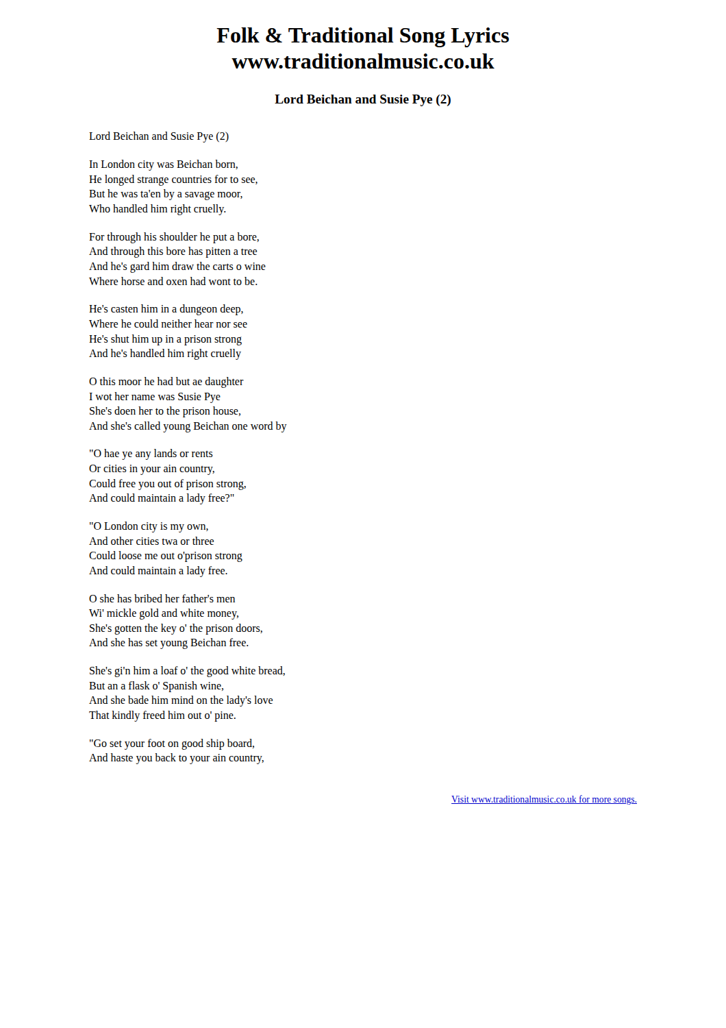Folk & Traditional Song Lyrics www.traditionalmusic.co.uk
Lord Beichan and Susie Pye (2)
Lord Beichan and Susie Pye (2)
In London city was Beichan born,
He longed strange countries for to see,
But he was ta'en by a savage moor,
Who handled him right cruelly.
For through his shoulder he put a bore,
And through this bore has pitten a tree
And he's gard him draw the carts o wine
Where horse and oxen had wont to be.
He's casten him in a dungeon deep,
Where he could neither hear nor see
He's shut him up in a prison strong
And he's handled him right cruelly
O this moor he had but ae daughter
I wot her name was Susie Pye
She's doen her to the prison house,
And she's called young Beichan one word by
"O hae ye any lands or rents
Or cities in your ain country,
Could free you out of prison strong,
And could maintain a lady free?"
"O London city is my own,
And other cities twa or three
Could loose me out o'prison strong
And could maintain a lady free.
O she has bribed her father's men
Wi' mickle gold and white money,
She's gotten the key o' the prison doors,
And she has set young Beichan free.
She's gi'n him a loaf o' the good white bread,
But an a flask o' Spanish wine,
And she bade him mind on the lady's love
That kindly freed him out o' pine.
"Go set your foot on good ship board,
And haste you back to your ain country,
Visit www.traditionalmusic.co.uk for more songs.